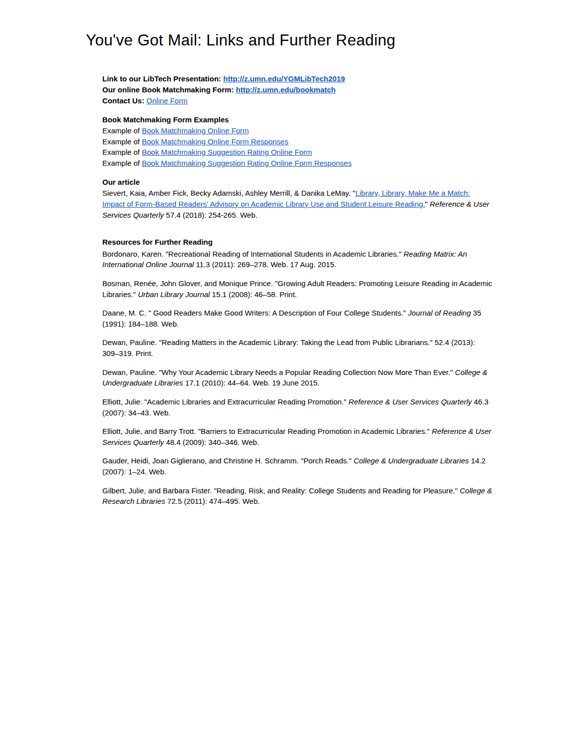You've Got Mail: Links and Further Reading
Link to our LibTech Presentation: http://z.umn.edu/YGMLibTech2019
Our online Book Matchmaking Form: http://z.umn.edu/bookmatch
Contact Us: Online Form
Book Matchmaking Form Examples
Example of Book Matchmaking Online Form
Example of Book Matchmaking Online Form Responses
Example of Book Matchmaking Suggestion Rating Online Form
Example of Book Matchmaking Suggestion Rating Online Form Responses
Our article
Sievert, Kaia, Amber Fick, Becky Adamski, Ashley Merrill, & Danika LeMay. "Library, Library, Make Me a Match: Impact of Form-Based Readers' Advisory on Academic Library Use and Student Leisure Reading." Reference & User Services Quarterly 57.4 (2018): 254-265. Web.
Resources for Further Reading
Bordonaro, Karen. "Recreational Reading of International Students in Academic Libraries." Reading Matrix: An International Online Journal 11.3 (2011): 269–278. Web. 17 Aug. 2015.
Bosman, Renée, John Glover, and Monique Prince. "Growing Adult Readers: Promoting Leisure Reading in Academic Libraries." Urban Library Journal 15.1 (2008): 46–58. Print.
Daane, M. C. " Good Readers Make Good Writers: A Description of Four College Students." Journal of Reading 35 (1991): 184–188. Web.
Dewan, Pauline. "Reading Matters in the Academic Library: Taking the Lead from Public Librarians." 52.4 (2013): 309–319. Print.
Dewan, Pauline. "Why Your Academic Library Needs a Popular Reading Collection Now More Than Ever." College & Undergraduate Libraries 17.1 (2010): 44–64. Web. 19 June 2015.
Elliott, Julie. "Academic Libraries and Extracurricular Reading Promotion." Reference & User Services Quarterly 46.3 (2007): 34–43. Web.
Elliott, Julie, and Barry Trott. "Barriers to Extracurricular Reading Promotion in Academic Libraries." Reference & User Services Quarterly 48.4 (2009): 340–346. Web.
Gauder, Heidi, Joan Giglierano, and Christine H. Schramm. "Porch Reads." College & Undergraduate Libraries 14.2 (2007): 1–24. Web.
Gilbert, Julie, and Barbara Fister. "Reading, Risk, and Reality: College Students and Reading for Pleasure." College & Research Libraries 72.5 (2011): 474–495. Web.